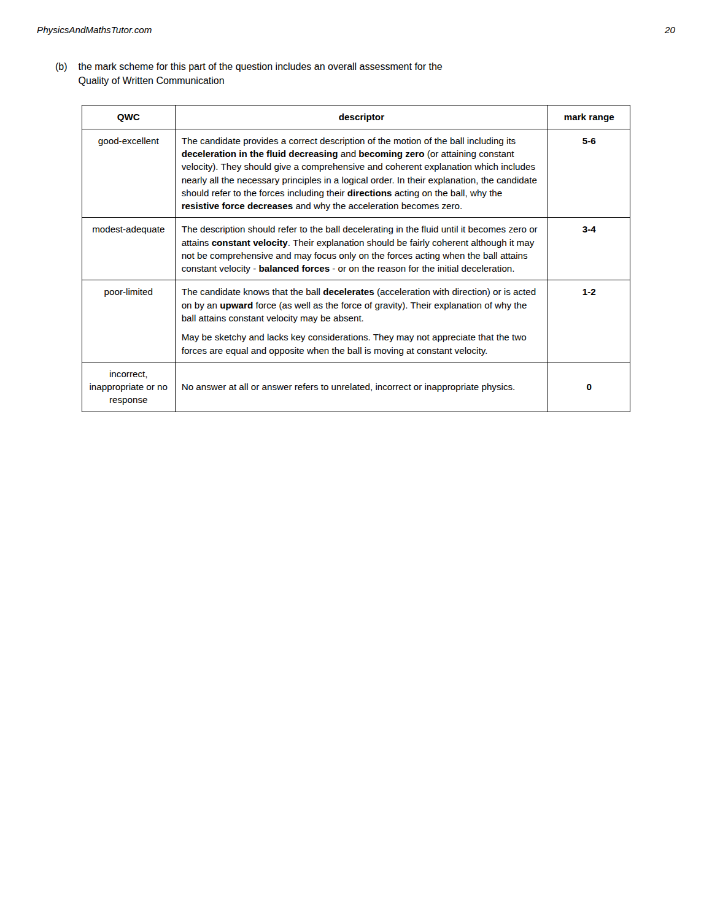PhysicsAndMathsTutor.com 20
(b) the mark scheme for this part of the question includes an overall assessment for the Quality of Written Communication
| QWC | descriptor | mark range |
| --- | --- | --- |
| good-excellent | The candidate provides a correct description of the motion of the ball including its deceleration in the fluid decreasing and becoming zero (or attaining constant velocity). They should give a comprehensive and coherent explanation which includes nearly all the necessary principles in a logical order. In their explanation, the candidate should refer to the forces including their directions acting on the ball, why the resistive force decreases and why the acceleration becomes zero. | 5-6 |
| modest-adequate | The description should refer to the ball decelerating in the fluid until it becomes zero or attains constant velocity . Their explanation should be fairly coherent although it may not be comprehensive and may focus only on the forces acting when the ball attains constant velocity - balanced forces - or on the reason for the initial deceleration. | 3-4 |
| poor-limited | The candidate knows that the ball decelerates (acceleration with direction) or is acted on by an upward force (as well as the force of gravity). Their explanation of why the ball attains constant velocity may be absent. May be sketchy and lacks key considerations. They may not appreciate that the two forces are equal and opposite when the ball is moving at constant velocity. | 1-2 |
| incorrect, inappropriate or no response | No answer at all or answer refers to unrelated, incorrect or inappropriate physics. | 0 |